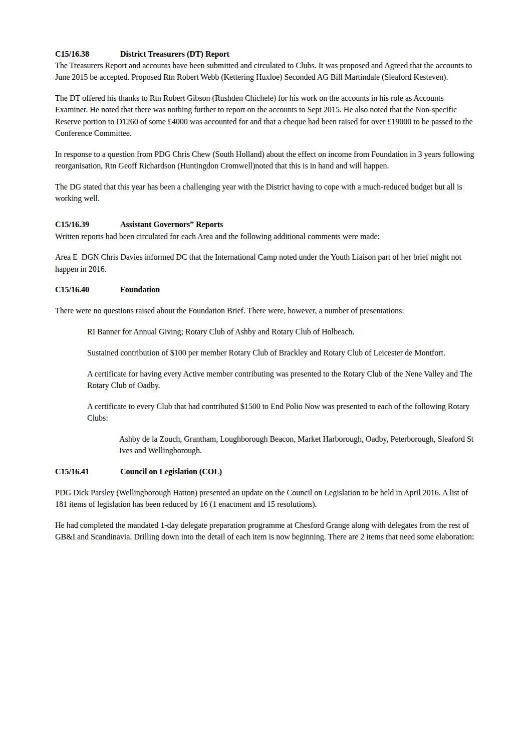C15/16.38 District Treasurers (DT) Report
The Treasurers Report and accounts have been submitted and circulated to Clubs. It was proposed and Agreed that the accounts to June 2015 be accepted. Proposed Rtn Robert Webb (Kettering Huxloe) Seconded AG Bill Martindale (Sleaford Kesteven).
The DT offered his thanks to Rtn Robert Gibson (Rushden Chichele) for his work on the accounts in his role as Accounts Examiner. He noted that there was nothing further to report on the accounts to Sept 2015. He also noted that the Non-specific Reserve portion to D1260 of some £4000 was accounted for and that a cheque had been raised for over £19000 to be passed to the Conference Committee.
In response to a question from PDG Chris Chew (South Holland) about the effect on income from Foundation in 3 years following reorganisation, Rtn Geoff Richardson (Huntingdon Cromwell)noted that this is in hand and will happen.
The DG stated that this year has been a challenging year with the District having to cope with a much-reduced budget but all is working well.
C15/16.39 Assistant Governors” Reports
Written reports had been circulated for each Area and the following additional comments were made:
Area E DGN Chris Davies informed DC that the International Camp noted under the Youth Liaison part of her brief might not happen in 2016.
C15/16.40 Foundation
There were no questions raised about the Foundation Brief. There were, however, a number of presentations:
RI Banner for Annual Giving; Rotary Club of Ashby and Rotary Club of Holbeach.
Sustained contribution of $100 per member Rotary Club of Brackley and Rotary Club of Leicester de Montfort.
A certificate for having every Active member contributing was presented to the Rotary Club of the Nene Valley and The Rotary Club of Oadby.
A certificate to every Club that had contributed $1500 to End Polio Now was presented to each of the following Rotary Clubs:
Ashby de la Zouch, Grantham, Loughborough Beacon, Market Harborough, Oadby, Peterborough, Sleaford St Ives and Wellingborough.
C15/16.41 Council on Legislation (COL)
PDG Dick Parsley (Wellingborough Hatton) presented an update on the Council on Legislation to be held in April 2016. A list of 181 items of legislation has been reduced by 16 (1 enactment and 15 resolutions).
He had completed the mandated 1-day delegate preparation programme at Chesford Grange along with delegates from the rest of GB&I and Scandinavia. Drilling down into the detail of each item is now beginning. There are 2 items that need some elaboration: